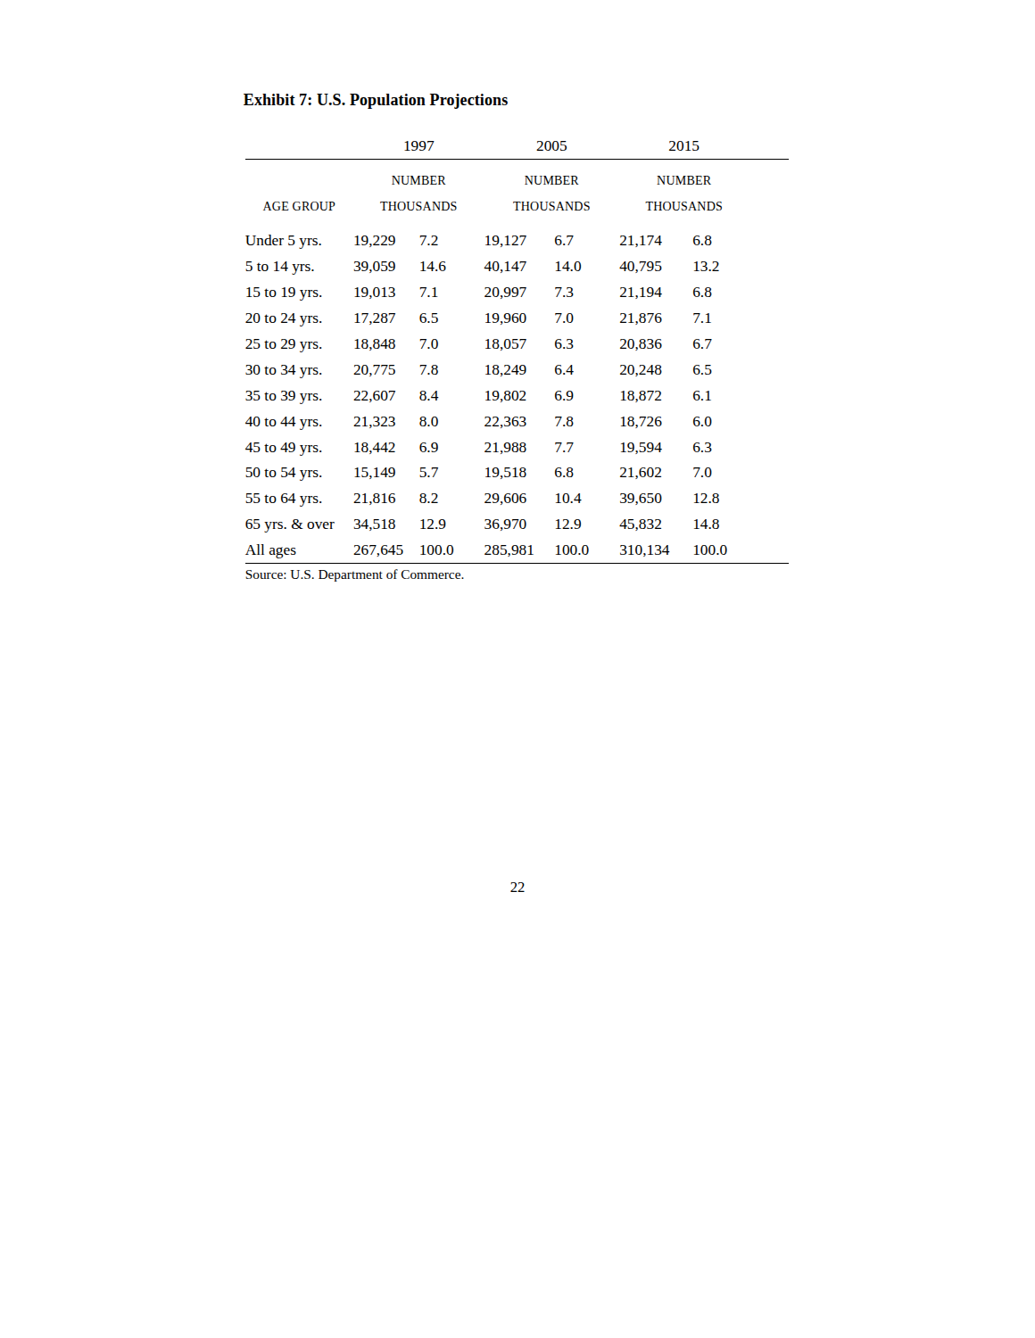Exhibit 7: U.S. Population Projections
| | 1997 | 2005 | 2015 | |
| | NUMBER | NUMBER | NUMBER | |
| AGE GROUP | THOUSANDS | THOUSANDS | THOUSANDS | |
| Under 5 yrs. | 19,229 | 7.2 | 19,127 | 6.7 | 21,174 | 6.8 | |
| 5 to 14 yrs. | 39,059 | 14.6 | 40,147 | 14.0 | 40,795 | 13.2 | |
| 15 to 19 yrs. | 19,013 | 7.1 | 20,997 | 7.3 | 21,194 | 6.8 | |
| 20 to 24 yrs. | 17,287 | 6.5 | 19,960 | 7.0 | 21,876 | 7.1 | |
| 25 to 29 yrs. | 18,848 | 7.0 | 18,057 | 6.3 | 20,836 | 6.7 | |
| 30 to 34 yrs. | 20,775 | 7.8 | 18,249 | 6.4 | 20,248 | 6.5 | |
| 35 to 39 yrs. | 22,607 | 8.4 | 19,802 | 6.9 | 18,872 | 6.1 | |
| 40 to 44 yrs. | 21,323 | 8.0 | 22,363 | 7.8 | 18,726 | 6.0 | |
| 45 to 49 yrs. | 18,442 | 6.9 | 21,988 | 7.7 | 19,594 | 6.3 | |
| 50 to 54 yrs. | 15,149 | 5.7 | 19,518 | 6.8 | 21,602 | 7.0 | |
| 55 to 64 yrs. | 21,816 | 8.2 | 29,606 | 10.4 | 39,650 | 12.8 | |
| 65 yrs. & over | 34,518 | 12.9 | 36,970 | 12.9 | 45,832 | 14.8 | |
| All ages | 267,645 | 100.0 | 285,981 | 100.0 | 310,134 | 100.0 | |
Source: U.S. Department of Commerce.
22